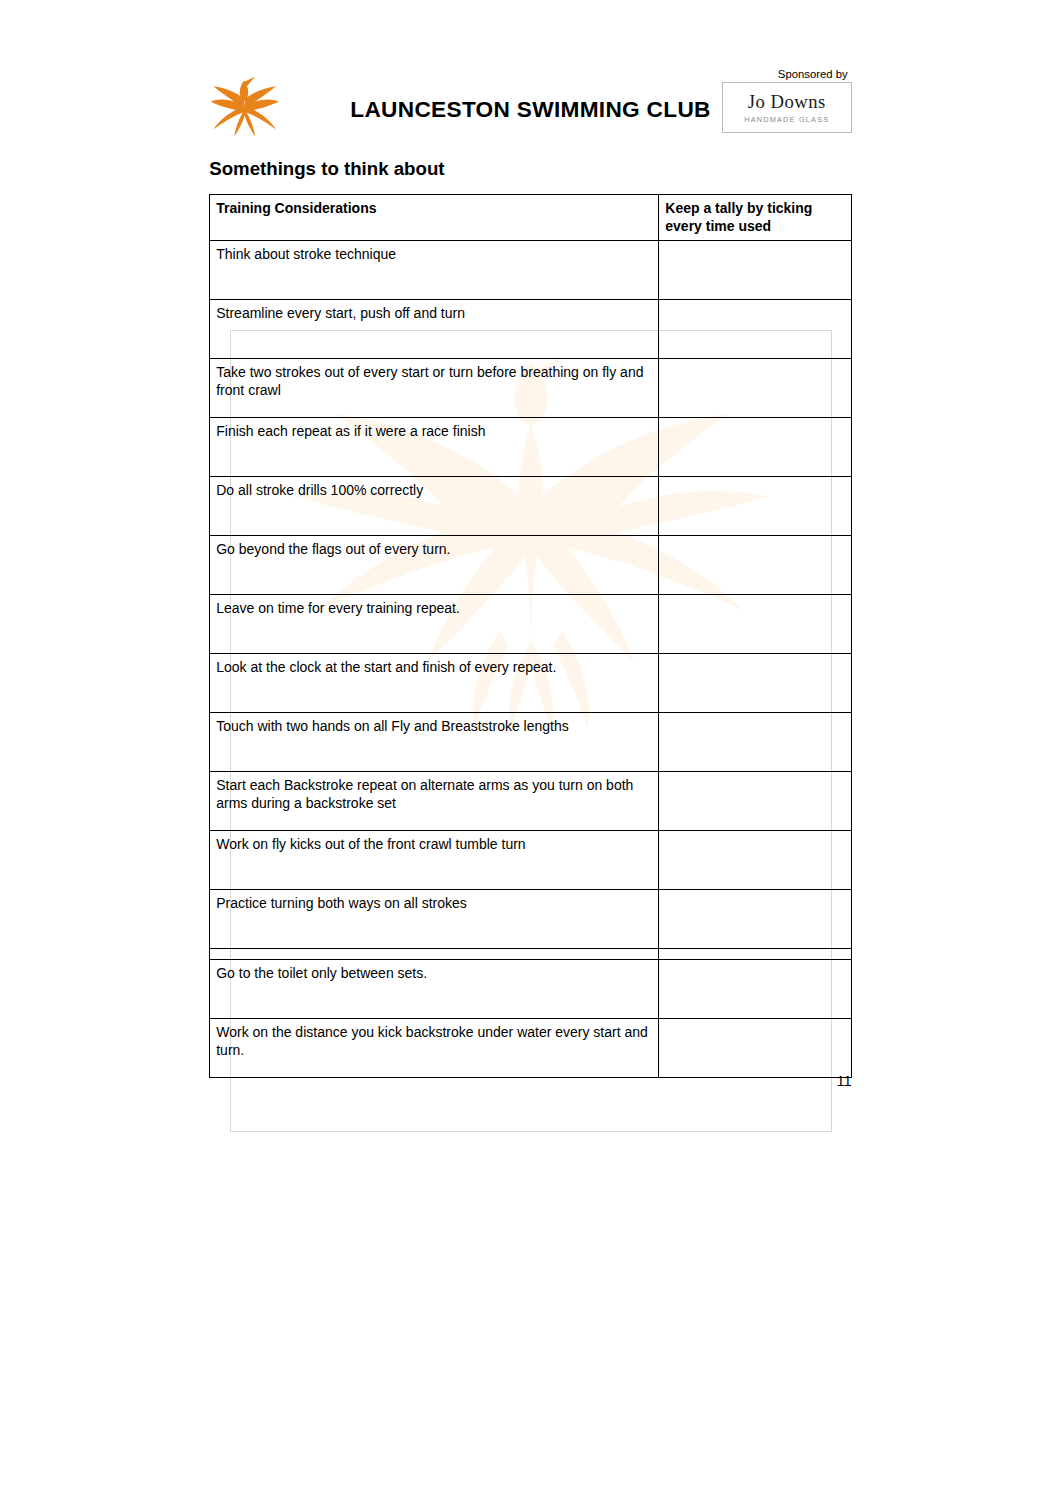LAUNCESTON SWIMMING CLUB
Sponsored by
Jo Downs
Handmade Glass
Somethings to think about
| Training Considerations | Keep a tally by ticking every time used |
| --- | --- |
| Think about stroke technique | |
| Streamline every start, push off and turn | |
| Take two strokes out of every start or turn before breathing on fly and front crawl | |
| Finish each repeat as if it were a race finish | |
| Do all stroke drills 100% correctly | |
| Go beyond the flags out of every turn. | |
| Leave on time for every training repeat. | |
| Look at the clock at the start and finish of every repeat. | |
| Touch with two hands on all Fly and Breaststroke lengths | |
| Start each Backstroke repeat on alternate arms as you turn on both arms during a backstroke set | |
| Work on fly kicks out of the front crawl tumble turn | |
| Practice turning both ways on all strokes | |
| Go to the toilet only between sets. | |
| Work on the distance you kick backstroke under water every start and turn. | |
11